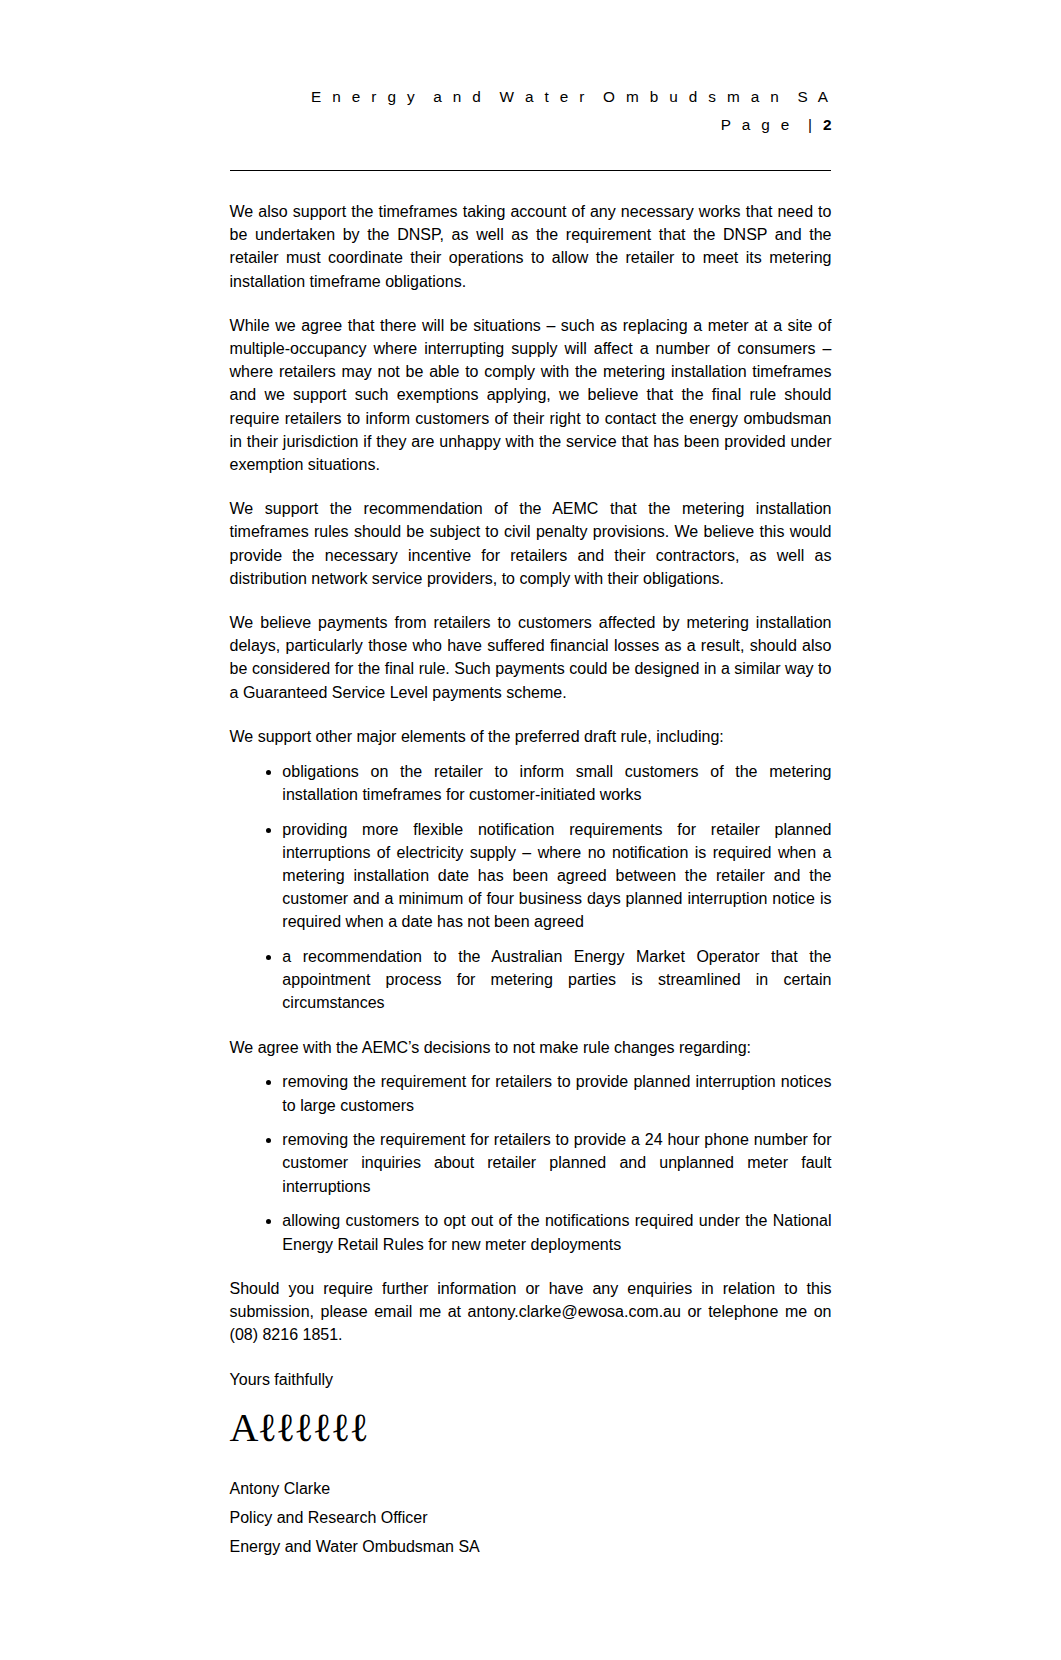E n e r g y a n d W a t e r O m b u d s m a n S A
P a g e | 2
We also support the timeframes taking account of any necessary works that need to be undertaken by the DNSP, as well as the requirement that the DNSP and the retailer must coordinate their operations to allow the retailer to meet its metering installation timeframe obligations.
While we agree that there will be situations – such as replacing a meter at a site of multiple-occupancy where interrupting supply will affect a number of consumers – where retailers may not be able to comply with the metering installation timeframes and we support such exemptions applying, we believe that the final rule should require retailers to inform customers of their right to contact the energy ombudsman in their jurisdiction if they are unhappy with the service that has been provided under exemption situations.
We support the recommendation of the AEMC that the metering installation timeframes rules should be subject to civil penalty provisions. We believe this would provide the necessary incentive for retailers and their contractors, as well as distribution network service providers, to comply with their obligations.
We believe payments from retailers to customers affected by metering installation delays, particularly those who have suffered financial losses as a result, should also be considered for the final rule. Such payments could be designed in a similar way to a Guaranteed Service Level payments scheme.
We support other major elements of the preferred draft rule, including:
obligations on the retailer to inform small customers of the metering installation timeframes for customer-initiated works
providing more flexible notification requirements for retailer planned interruptions of electricity supply – where no notification is required when a metering installation date has been agreed between the retailer and the customer and a minimum of four business days planned interruption notice is required when a date has not been agreed
a recommendation to the Australian Energy Market Operator that the appointment process for metering parties is streamlined in certain circumstances
We agree with the AEMC’s decisions to not make rule changes regarding:
removing the requirement for retailers to provide planned interruption notices to large customers
removing the requirement for retailers to provide a 24 hour phone number for customer inquiries about retailer planned and unplanned meter fault interruptions
allowing customers to opt out of the notifications required under the National Energy Retail Rules for new meter deployments
Should you require further information or have any enquiries in relation to this submission, please email me at antony.clarke@ewosa.com.au or telephone me on (08) 8216 1851.
Yours faithfully
Aℓℓℓℓℓℓ
Antony Clarke
Policy and Research Officer
Energy and Water Ombudsman SA